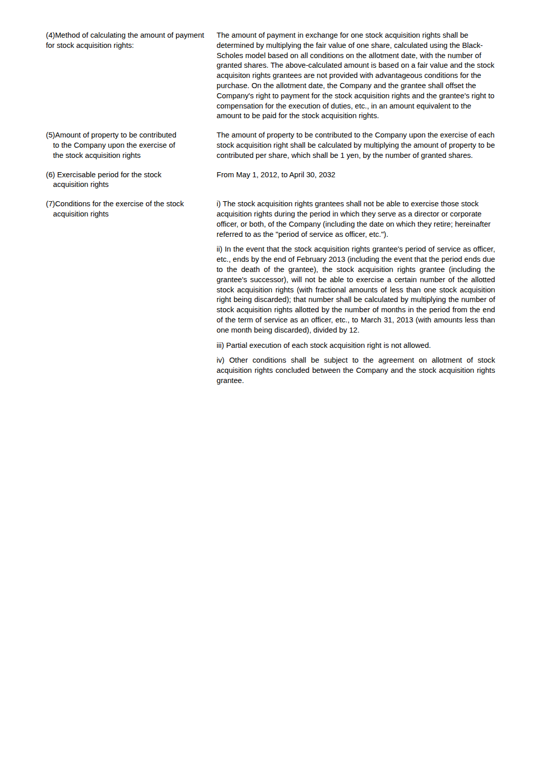| (4)Method of calculating the amount of payment for stock acquisition rights: | The amount of payment in exchange for one stock acquisition rights shall be determined by multiplying the fair value of one share, calculated using the Black-Scholes model based on all conditions on the allotment date, with the number of granted shares. The above-calculated amount is based on a fair value and the stock acquisiton rights grantees are not provided with advantageous conditions for the purchase. On the allotment date, the Company and the grantee shall offset the Company's right to payment for the stock acquisition rights and the grantee's right to compensation for the execution of duties, etc., in an amount equivalent to the amount to be paid for the stock acquisition rights. |
| (5)Amount of property to be contributed to the Company upon the exercise of the stock acquisition rights | The amount of property to be contributed to the Company upon the exercise of each stock acquisition right shall be calculated by multiplying the amount of property to be contributed per share, which shall be 1 yen, by the number of granted shares. |
| (6) Exercisable period for the stock acquisition rights | From May 1, 2012, to April 30, 2032 |
| (7)Conditions for the exercise of the stock acquisition rights | i) The stock acquisition rights grantees shall not be able to exercise those stock acquisition rights during the period in which they serve as a director or corporate officer, or both, of the Company (including the date on which they retire; hereinafter referred to as the "period of service as officer, etc."). ii) In the event that the stock acquisition rights grantee's period of service as officer, etc., ends by the end of February 2013 (including the event that the period ends due to the death of the grantee), the stock acquisition rights grantee (including the grantee's successor), will not be able to exercise a certain number of the allotted stock acquisition rights (with fractional amounts of less than one stock acquisition right being discarded); that number shall be calculated by multiplying the number of stock acquisition rights allotted by the number of months in the period from the end of the term of service as an officer, etc., to March 31, 2013 (with amounts less than one month being discarded), divided by 12. iii) Partial execution of each stock acquisition right is not allowed. iv) Other conditions shall be subject to the agreement on allotment of stock acquisition rights concluded between the Company and the stock acquisition rights grantee. |